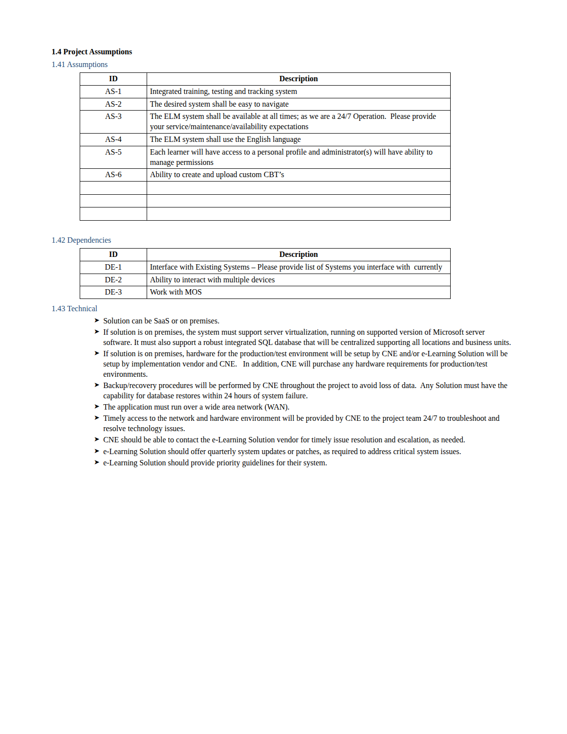1.4 Project Assumptions
1.41 Assumptions
| ID | Description |
| --- | --- |
| AS-1 | Integrated training, testing and tracking system |
| AS-2 | The desired system shall be easy to navigate |
| AS-3 | The ELM system shall be available at all times; as we are a 24/7 Operation. Please provide your service/maintenance/availability expectations |
| AS-4 | The ELM system shall use the English language |
| AS-5 | Each learner will have access to a personal profile and administrator(s) will have ability to manage permissions |
| AS-6 | Ability to create and upload custom CBT’s |
1.42 Dependencies
| ID | Description |
| --- | --- |
| DE-1 | Interface with Existing Systems – Please provide list of Systems you interface with currently |
| DE-2 | Ability to interact with multiple devices |
| DE-3 | Work with MOS |
1.43 Technical
Solution can be SaaS or on premises.
If solution is on premises, the system must support server virtualization, running on supported version of Microsoft server software. It must also support a robust integrated SQL database that will be centralized supporting all locations and business units.
If solution is on premises, hardware for the production/test environment will be setup by CNE and/or e-Learning Solution will be setup by implementation vendor and CNE. In addition, CNE will purchase any hardware requirements for production/test environments.
Backup/recovery procedures will be performed by CNE throughout the project to avoid loss of data. Any Solution must have the capability for database restores within 24 hours of system failure.
The application must run over a wide area network (WAN).
Timely access to the network and hardware environment will be provided by CNE to the project team 24/7 to troubleshoot and resolve technology issues.
CNE should be able to contact the e-Learning Solution vendor for timely issue resolution and escalation, as needed.
e-Learning Solution should offer quarterly system updates or patches, as required to address critical system issues.
e-Learning Solution should provide priority guidelines for their system.